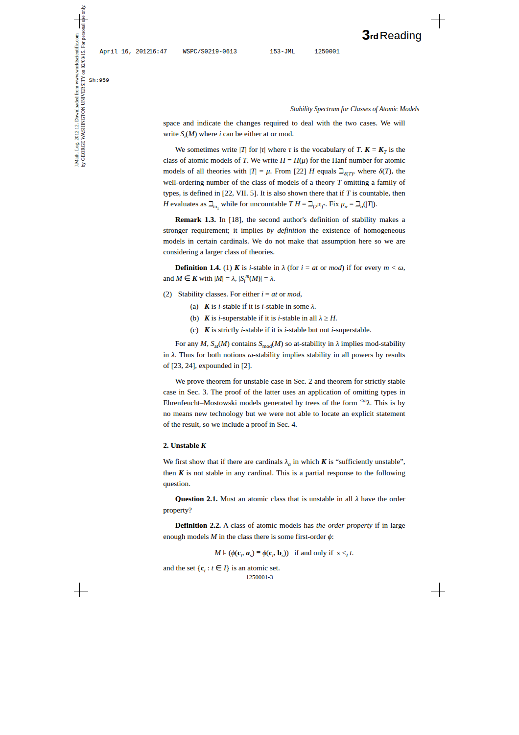3 rd Reading
April 16, 201216:47 WSPC/S0219-0613153-JML 1250001
Sh:959
Stability Spectrum for Classes of Atomic Models
J.Math. Log. 2012.12. Downloaded from www.worldscientific.com by GEORGE WASHINGTON UNIVERSITY on 02/03/15. For personal use only.
space and indicate the changes required to deal with the two cases. We will write Si(M) where i can be either at or mod.
We sometimes write |T| for |τ| where τ is the vocabulary of T. K = KT is the class of atomic models of T. We write H = H(μ) for the Hanf number for atomic models of all theories with |T| = μ. From [22] H equals ℶδ(T), where δ(T), the well-ordering number of the class of models of a theory T omitting a family of types, is defined in [22, VII. 5]. It is also shown there that if T is countable, then H evaluates as ℶω1 while for uncountable T H = ℶ(2|T|)+. Fix μα = ℶα(|T|).
Remark 1.3. In [18], the second author's definition of stability makes a stronger requirement; it implies by definition the existence of homogeneous models in certain cardinals. We do not make that assumption here so we are considering a larger class of theories.
Definition 1.4. (1) K is i-stable in λ (for i = at or mod) if for every m < ω, and M ∈ K with |M| = λ, |Sim(M)| = λ.
(2) Stability classes. For either i = at or mod,
(a) K is i-stable if it is i-stable in some λ.
(b) K is i-superstable if it is i-stable in all λ ≥ H.
(c) K is strictly i-stable if it is i-stable but not i-superstable.
For any M, Sat(M) contains Smod(M) so at-stability in λ implies mod-stability in λ. Thus for both notions ω-stability implies stability in all powers by results of [23, 24], expounded in [2].
We prove theorem for unstable case in Sec. 2 and theorem for strictly stable case in Sec. 3. The proof of the latter uses an application of omitting types in Ehrenfeucht–Mostowski models generated by trees of the form <ωλ. This is by no means new technology but we were not able to locate an explicit statement of the result, so we include a proof in Sec. 4.
2. Unstable K
We first show that if there are cardinals λα in which K is “sufficiently unstable”, then K is not stable in any cardinal. This is a partial response to the following question.
Question 2.1. Must an atomic class that is unstable in all λ have the order property?
Definition 2.2. A class of atomic models has the order property if in large enough models M in the class there is some first-order ϕ:
M ⊧ (ϕ(ct, as) ≡ ϕ(ct, bs)) if and only if s <I t.
and the set {ct : t ∈ I} is an atomic set.
1250001-3